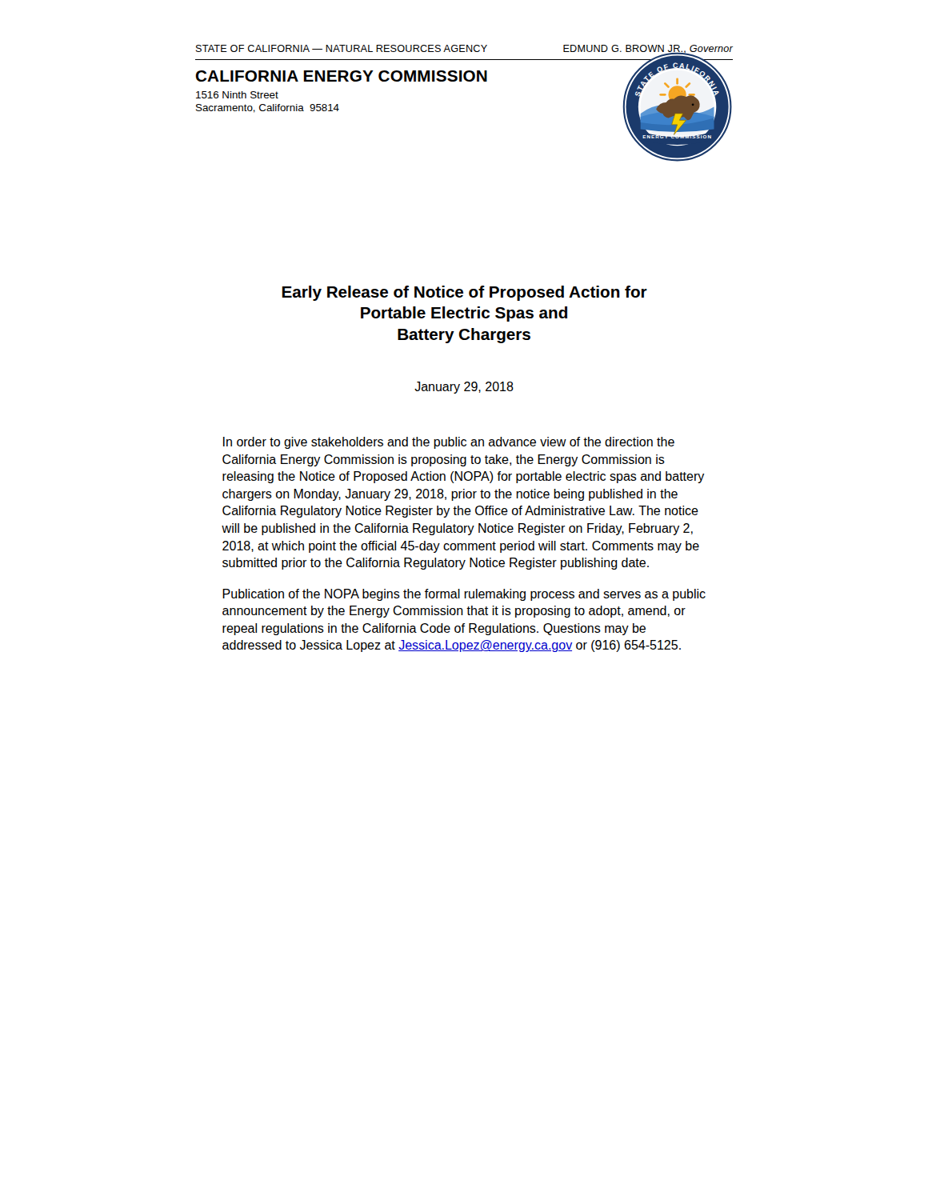State of California — Natural Resources Agency
EDMUND G. BROWN JR., Governor
CALIFORNIA ENERGY COMMISSION
1516 Ninth Street
Sacramento, California 95814
STATE OF CALIFORNIA ENERGY COMMISSION ENERGY COMMISSION
Early Release of Notice of Proposed Action for
Portable Electric Spas and
Battery Chargers
January 29, 2018
In order to give stakeholders and the public an advance view of the direction the California Energy Commission is proposing to take, the Energy Commission is releasing the Notice of Proposed Action (NOPA) for portable electric spas and battery chargers on Monday, January 29, 2018, prior to the notice being published in the California Regulatory Notice Register by the Office of Administrative Law. The notice will be published in the California Regulatory Notice Register on Friday, February 2, 2018, at which point the official 45-day comment period will start. Comments may be submitted prior to the California Regulatory Notice Register publishing date.
Publication of the NOPA begins the formal rulemaking process and serves as a public announcement by the Energy Commission that it is proposing to adopt, amend, or repeal regulations in the California Code of Regulations. Questions may be addressed to Jessica Lopez at Jessica.Lopez@energy.ca.gov or (916) 654-5125.